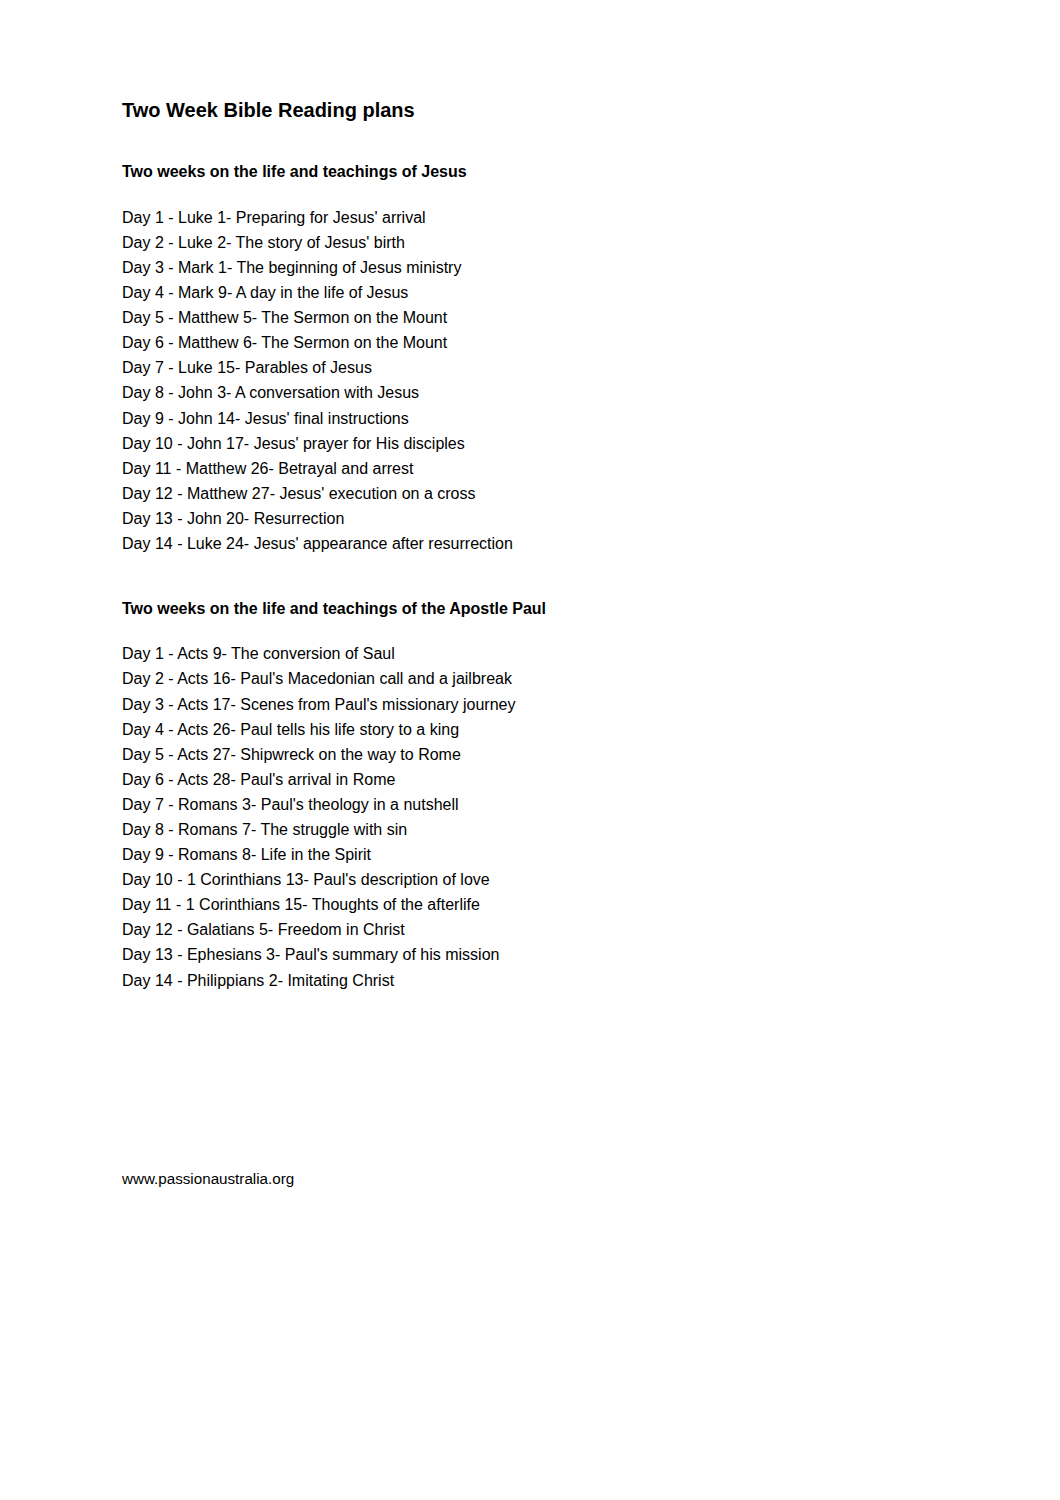Two Week Bible Reading plans
Two weeks on the life and teachings of Jesus
Day 1 - Luke 1- Preparing for Jesus' arrival
Day 2 - Luke 2- The story of Jesus' birth
Day 3 - Mark 1- The beginning of Jesus ministry
Day 4 - Mark 9- A day in the life of Jesus
Day 5 - Matthew 5- The Sermon on the Mount
Day 6 - Matthew 6- The Sermon on the Mount
Day 7 - Luke 15- Parables of Jesus
Day 8 - John 3- A conversation with Jesus
Day 9 - John 14- Jesus' final instructions
Day 10 - John 17- Jesus' prayer for His disciples
Day 11 - Matthew 26- Betrayal and arrest
Day 12 - Matthew 27- Jesus' execution on a cross
Day 13 - John 20- Resurrection
Day 14 - Luke 24- Jesus' appearance after resurrection
Two weeks on the life and teachings of the Apostle Paul
Day 1 - Acts 9- The conversion of Saul
Day 2 - Acts 16- Paul's Macedonian call and a jailbreak
Day 3 - Acts 17- Scenes from Paul's missionary journey
Day 4 - Acts 26- Paul tells his life story to a king
Day 5 - Acts 27- Shipwreck on the way to Rome
Day 6 - Acts 28- Paul's arrival in Rome
Day 7 - Romans 3- Paul's theology in a nutshell
Day 8 - Romans 7- The struggle with sin
Day 9 - Romans 8- Life in the Spirit
Day 10 - 1 Corinthians 13- Paul's description of love
Day 11 - 1 Corinthians 15- Thoughts of the afterlife
Day 12 - Galatians 5- Freedom in Christ
Day 13 - Ephesians 3- Paul's summary of his mission
Day 14 - Philippians 2- Imitating Christ
www.passionaustralia.org